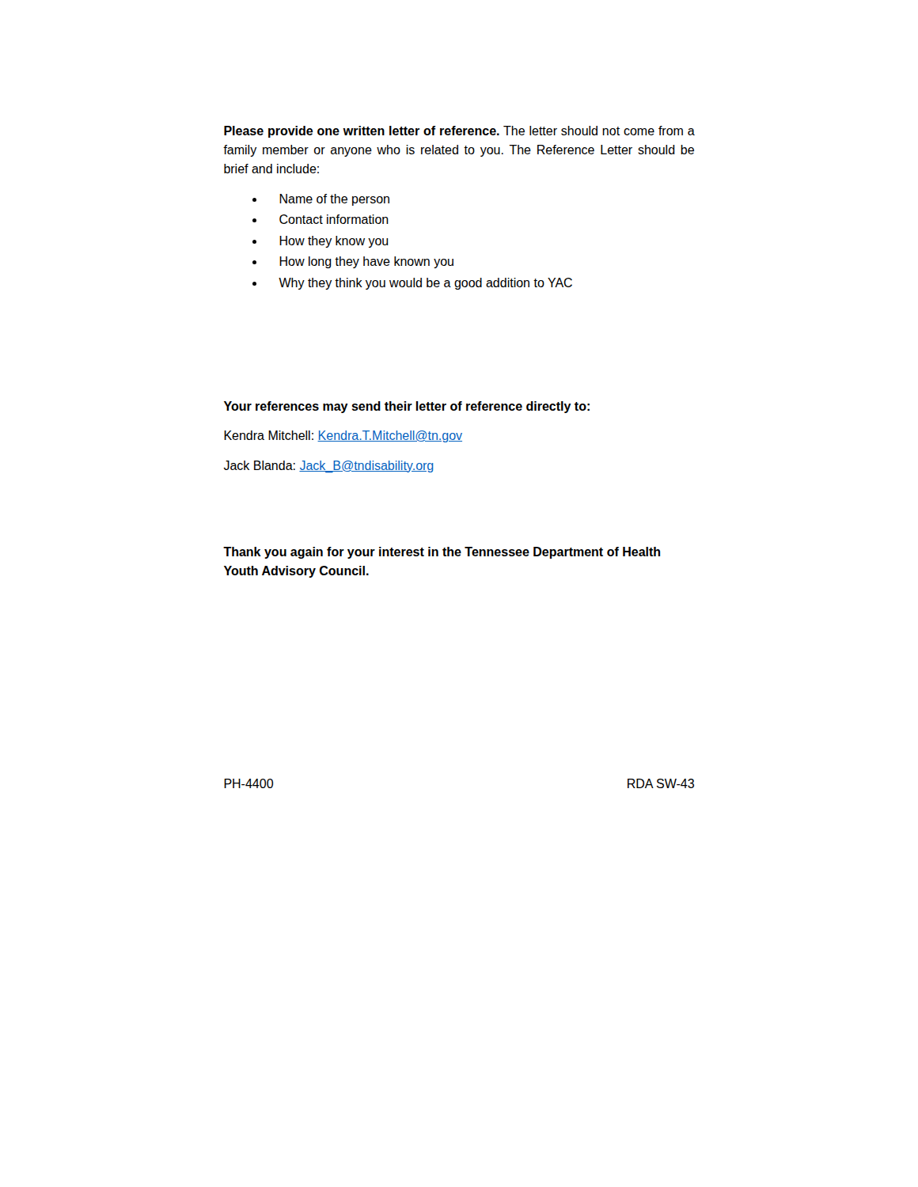Please provide one written letter of reference. The letter should not come from a family member or anyone who is related to you. The Reference Letter should be brief and include:
Name of the person
Contact information
How they know you
How long they have known you
Why they think you would be a good addition to YAC
Your references may send their letter of reference directly to:
Kendra Mitchell: Kendra.T.Mitchell@tn.gov
Jack Blanda: Jack_B@tndisability.org
Thank you again for your interest in the Tennessee Department of Health Youth Advisory Council.
PH-4400 RDA SW-43